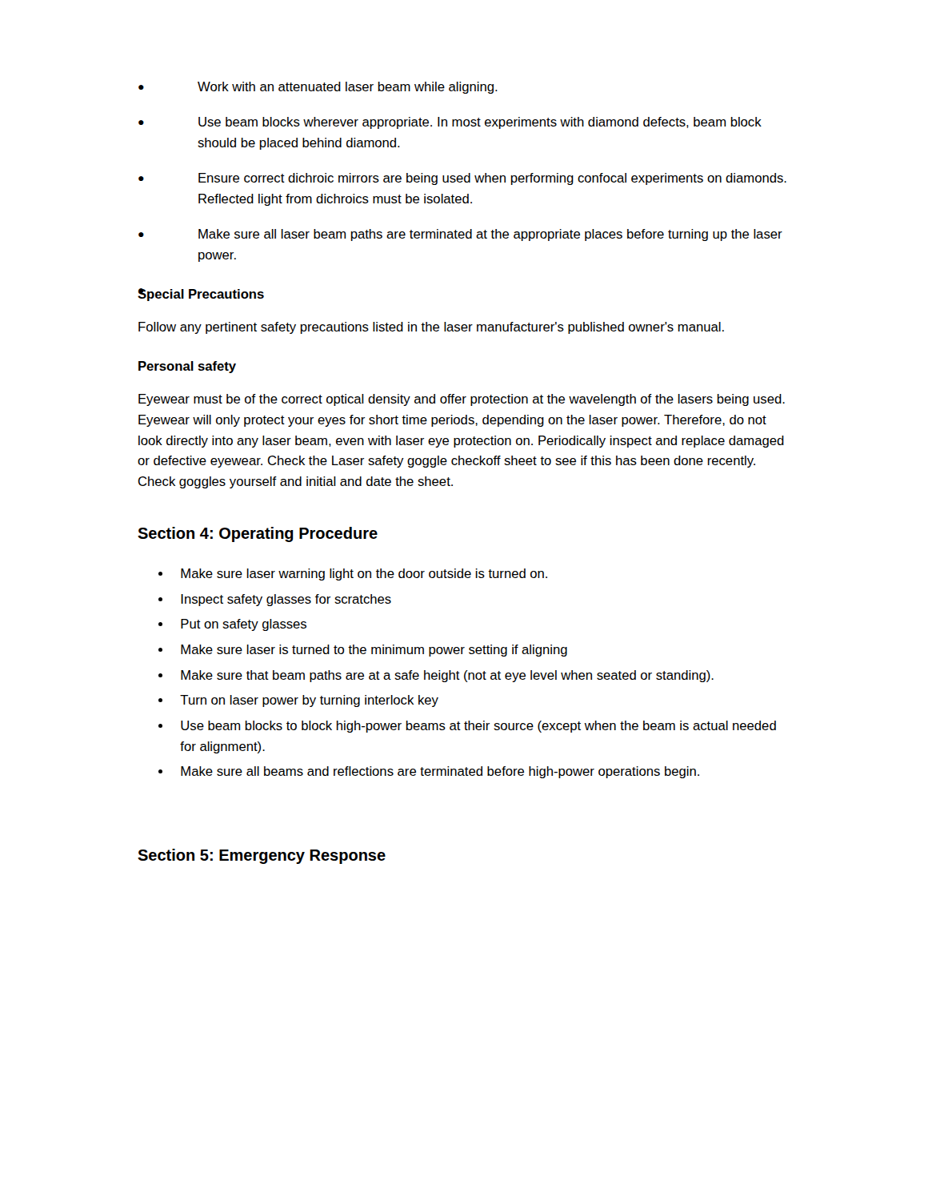Work with an attenuated laser beam while aligning.
Use beam blocks wherever appropriate. In most experiments with diamond defects, beam block should be placed behind diamond.
Ensure correct dichroic mirrors are being used when performing confocal experiments on diamonds. Reflected light from dichroics must be isolated.
Make sure all laser beam paths are terminated at the appropriate places before turning up the laser power.
Special Precautions
Follow any pertinent safety precautions listed in the laser manufacturer's published owner's manual.
Personal safety
Eyewear must be of the correct optical density and offer protection at the wavelength of the lasers being used. Eyewear will only protect your eyes for short time periods, depending on the laser power. Therefore, do not look directly into any laser beam, even with laser eye protection on. Periodically inspect and replace damaged or defective eyewear. Check the Laser safety goggle checkoff sheet to see if this has been done recently. Check goggles yourself and initial and date the sheet.
Section 4: Operating Procedure
Make sure laser warning light on the door outside is turned on.
Inspect safety glasses for scratches
Put on safety glasses
Make sure laser is turned to the minimum power setting if aligning
Make sure that beam paths are at a safe height (not at eye level when seated or standing).
Turn on laser power by turning interlock key
Use beam blocks to block high-power beams at their source (except when the beam is actual needed for alignment).
Make sure all beams and reflections are terminated before high-power operations begin.
Section 5: Emergency Response